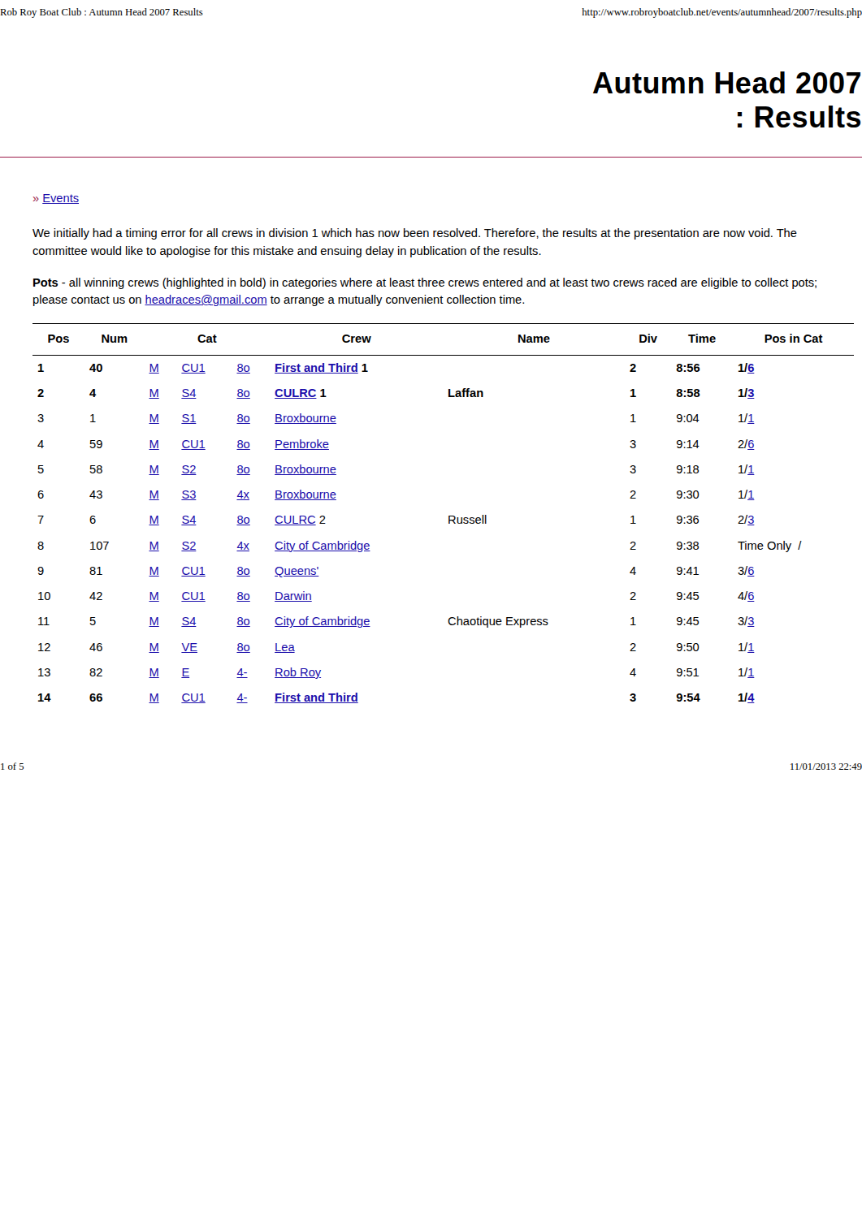Rob Roy Boat Club : Autumn Head 2007 Results http://www.robroyboatclub.net/events/autumnhead/2007/results.php
Autumn Head 2007
: Results
» Events
We initially had a timing error for all crews in division 1 which has now been resolved. Therefore, the results at the presentation are now void. The committee would like to apologise for this mistake and ensuing delay in publication of the results.
Pots - all winning crews (highlighted in bold) in categories where at least three crews entered and at least two crews raced are eligible to collect pots; please contact us on headraces@gmail.com to arrange a mutually convenient collection time.
| Pos | Num | Cat | Crew | Name | Div | Time | Pos in Cat |
| --- | --- | --- | --- | --- | --- | --- | --- |
| 1 | 40 | M | CU1 | 8o | First and Third 1 | | 2 | 8:56 | 1/ 6 |
| 2 | 4 | M | S4 | 8o | CULRC 1 | Laffan | 1 | 8:58 | 1/ 3 |
| 3 | 1 | M | S1 | 8o | Broxbourne | | 1 | 9:04 | 1/ 1 |
| 4 | 59 | M | CU1 | 8o | Pembroke | | 3 | 9:14 | 2/ 6 |
| 5 | 58 | M | S2 | 8o | Broxbourne | | 3 | 9:18 | 1/ 1 |
| 6 | 43 | M | S3 | 4x | Broxbourne | | 2 | 9:30 | 1/ 1 |
| 7 | 6 | M | S4 | 8o | CULRC 2 | Russell | 1 | 9:36 | 2/ 3 |
| 8 | 107 | M | S2 | 4x | City of Cambridge | | 2 | 9:38 | Time Only / |
| 9 | 81 | M | CU1 | 8o | Queens' | | 4 | 9:41 | 3/ 6 |
| 10 | 42 | M | CU1 | 8o | Darwin | | 2 | 9:45 | 4/ 6 |
| 11 | 5 | M | S4 | 8o | City of Cambridge | Chaotique Express | 1 | 9:45 | 3/ 3 |
| 12 | 46 | M | VE | 8o | Lea | | 2 | 9:50 | 1/ 1 |
| 13 | 82 | M | E | 4- | Rob Roy | | 4 | 9:51 | 1/ 1 |
| 14 | 66 | M | CU1 | 4- | First and Third | | 3 | 9:54 | 1/ 4 |
1 of 5 11/01/2013 22:49